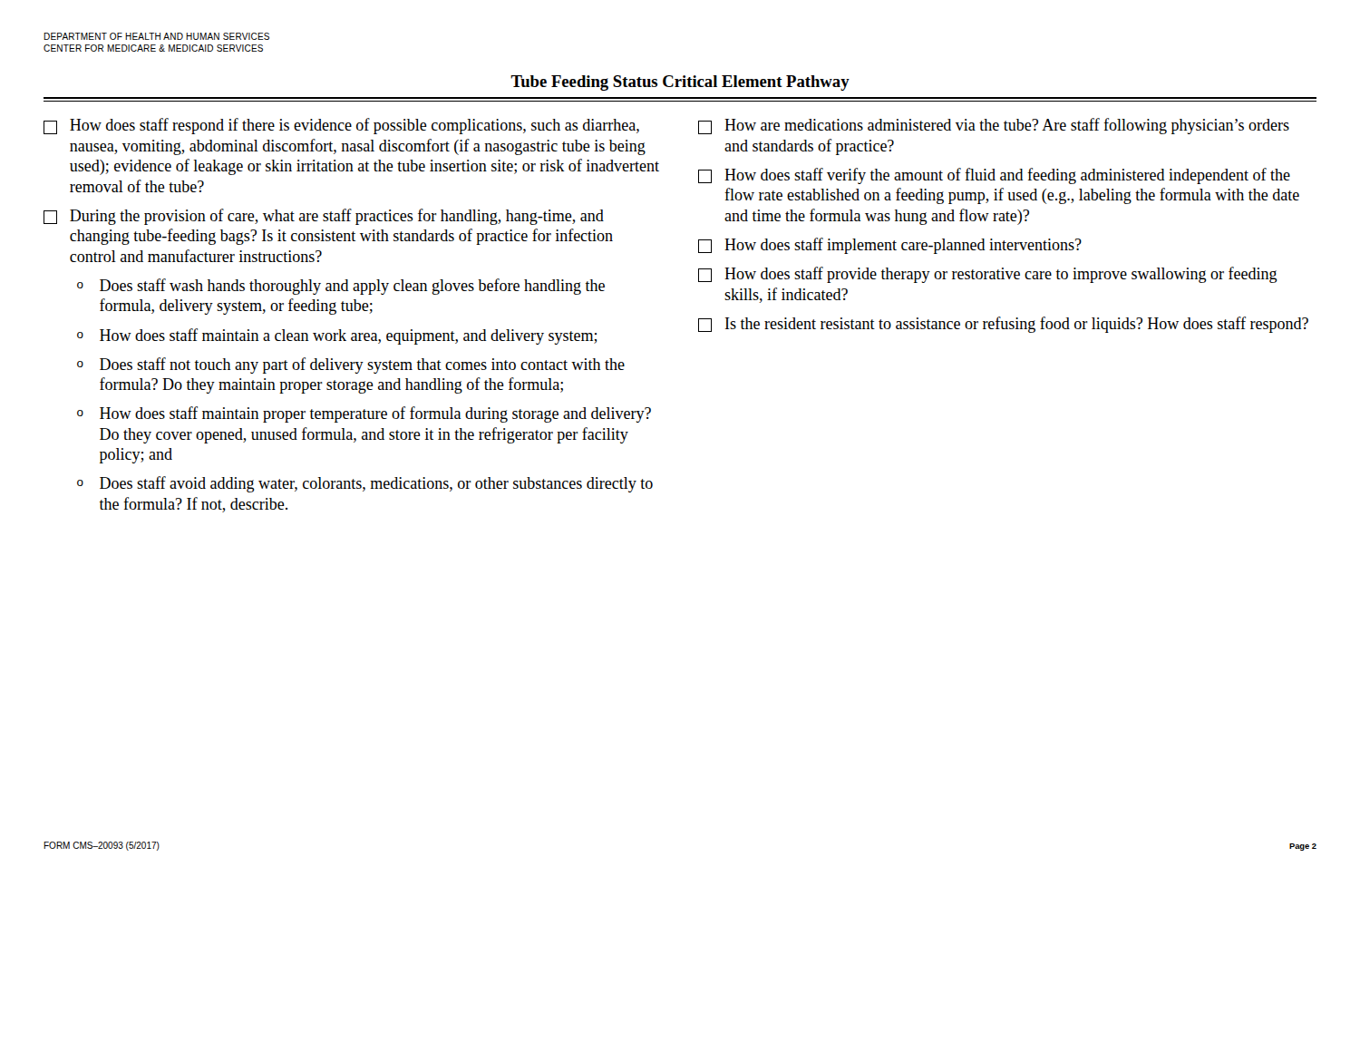DEPARTMENT OF HEALTH AND HUMAN SERVICES
CENTER FOR MEDICARE & MEDICAID SERVICES
Tube Feeding Status Critical Element Pathway
How does staff respond if there is evidence of possible complications, such as diarrhea, nausea, vomiting, abdominal discomfort, nasal discomfort (if a nasogastric tube is being used); evidence of leakage or skin irritation at the tube insertion site; or risk of inadvertent removal of the tube?
During the provision of care, what are staff practices for handling, hang-time, and changing tube-feeding bags? Is it consistent with standards of practice for infection control and manufacturer instructions?
Does staff wash hands thoroughly and apply clean gloves before handling the formula, delivery system, or feeding tube;
How does staff maintain a clean work area, equipment, and delivery system;
Does staff not touch any part of delivery system that comes into contact with the formula? Do they maintain proper storage and handling of the formula;
How does staff maintain proper temperature of formula during storage and delivery? Do they cover opened, unused formula, and store it in the refrigerator per facility policy; and
Does staff avoid adding water, colorants, medications, or other substances directly to the formula? If not, describe.
How are medications administered via the tube? Are staff following physician’s orders and standards of practice?
How does staff verify the amount of fluid and feeding administered independent of the flow rate established on a feeding pump, if used (e.g., labeling the formula with the date and time the formula was hung and flow rate)?
How does staff implement care-planned interventions?
How does staff provide therapy or restorative care to improve swallowing or feeding skills, if indicated?
Is the resident resistant to assistance or refusing food or liquids? How does staff respond?
FORM CMS–20093 (5/2017)
Page 2